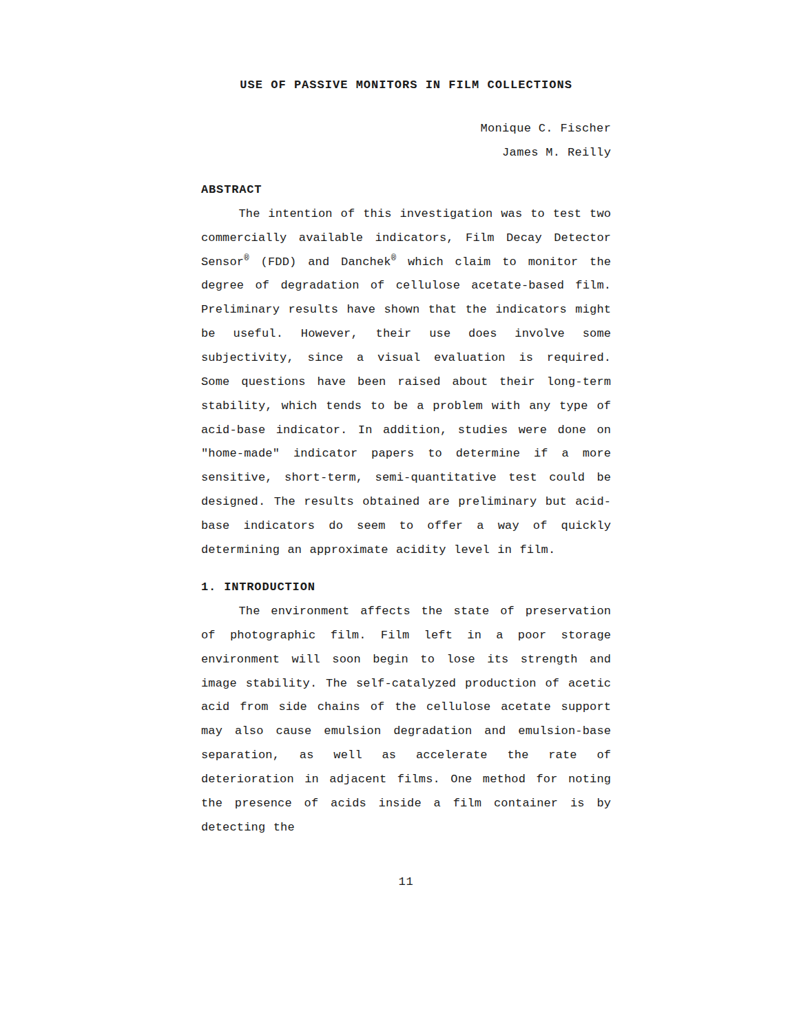USE OF PASSIVE MONITORS IN FILM COLLECTIONS
Monique C. Fischer
James M. Reilly
ABSTRACT
The intention of this investigation was to test two commercially available indicators, Film Decay Detector Sensor® (FDD) and Danchek® which claim to monitor the degree of degradation of cellulose acetate-based film. Preliminary results have shown that the indicators might be useful. However, their use does involve some subjectivity, since a visual evaluation is required. Some questions have been raised about their long-term stability, which tends to be a problem with any type of acid-base indicator. In addition, studies were done on "home-made" indicator papers to determine if a more sensitive, short-term, semi-quantitative test could be designed. The results obtained are preliminary but acid-base indicators do seem to offer a way of quickly determining an approximate acidity level in film.
1. INTRODUCTION
The environment affects the state of preservation of photographic film. Film left in a poor storage environment will soon begin to lose its strength and image stability. The self-catalyzed production of acetic acid from side chains of the cellulose acetate support may also cause emulsion degradation and emulsion-base separation, as well as accelerate the rate of deterioration in adjacent films. One method for noting the presence of acids inside a film container is by detecting the
11